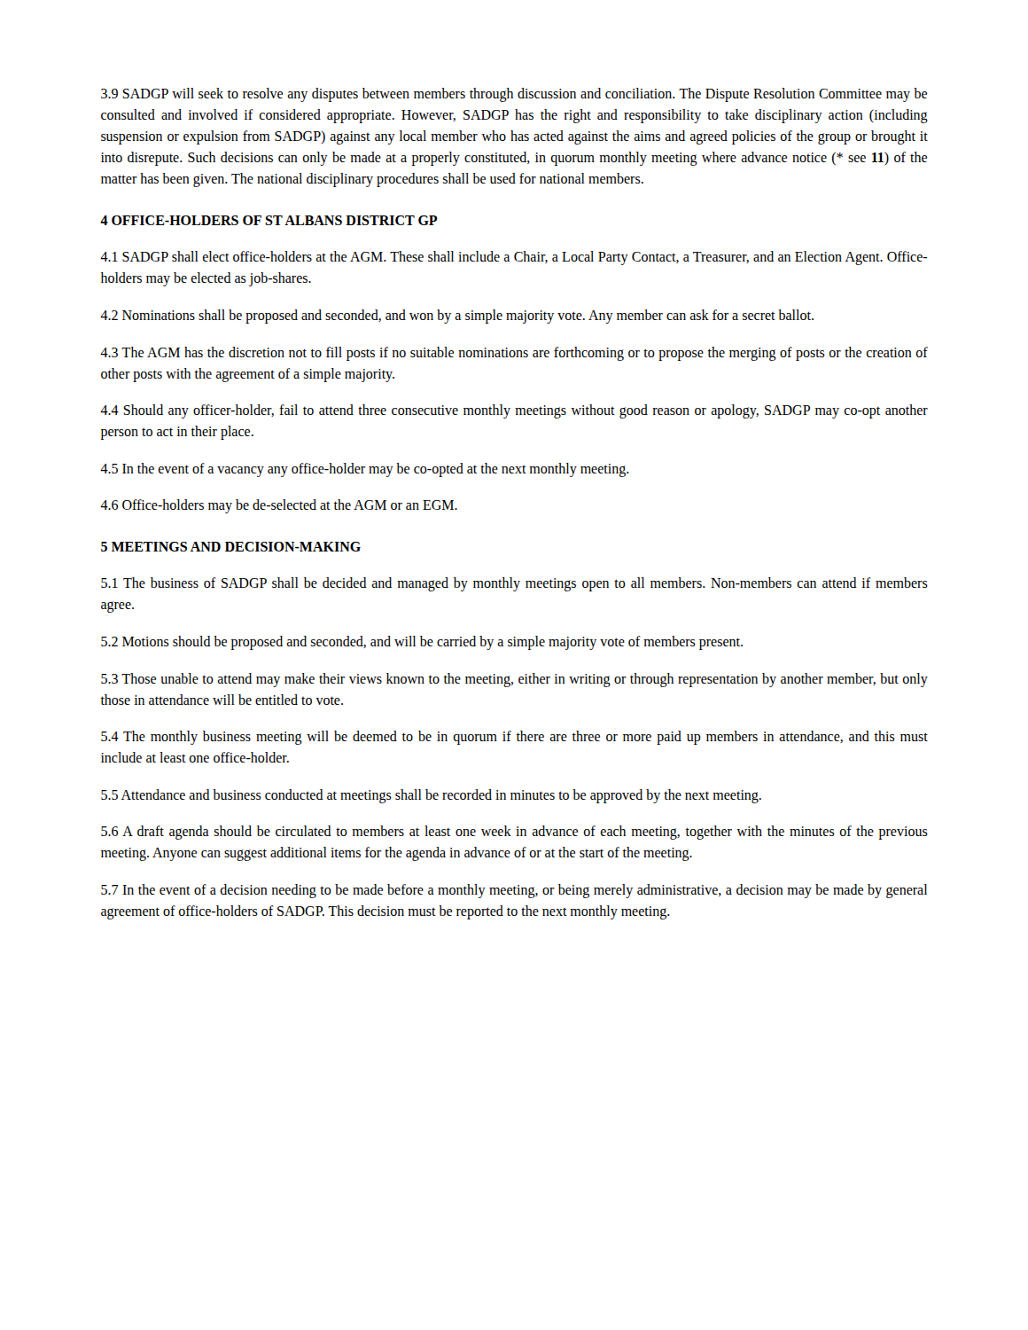3.9 SADGP will seek to resolve any disputes between members through discussion and conciliation. The Dispute Resolution Committee may be consulted and involved if considered appropriate. However, SADGP has the right and responsibility to take disciplinary action (including suspension or expulsion from SADGP) against any local member who has acted against the aims and agreed policies of the group or brought it into disrepute. Such decisions can only be made at a properly constituted, in quorum monthly meeting where advance notice (* see 11) of the matter has been given. The national disciplinary procedures shall be used for national members.
4 OFFICE-HOLDERS OF ST ALBANS DISTRICT GP
4.1 SADGP shall elect office-holders at the AGM. These shall include a Chair, a Local Party Contact, a Treasurer, and an Election Agent. Office-holders may be elected as job-shares.
4.2 Nominations shall be proposed and seconded, and won by a simple majority vote. Any member can ask for a secret ballot.
4.3 The AGM has the discretion not to fill posts if no suitable nominations are forthcoming or to propose the merging of posts or the creation of other posts with the agreement of a simple majority.
4.4 Should any officer-holder, fail to attend three consecutive monthly meetings without good reason or apology, SADGP may co-opt another person to act in their place.
4.5 In the event of a vacancy any office-holder may be co-opted at the next monthly meeting.
4.6 Office-holders may be de-selected at the AGM or an EGM.
5 MEETINGS AND DECISION-MAKING
5.1 The business of SADGP shall be decided and managed by monthly meetings open to all members. Non-members can attend if members agree.
5.2 Motions should be proposed and seconded, and will be carried by a simple majority vote of members present.
5.3 Those unable to attend may make their views known to the meeting, either in writing or through representation by another member, but only those in attendance will be entitled to vote.
5.4 The monthly business meeting will be deemed to be in quorum if there are three or more paid up members in attendance, and this must include at least one office-holder.
5.5 Attendance and business conducted at meetings shall be recorded in minutes to be approved by the next meeting.
5.6 A draft agenda should be circulated to members at least one week in advance of each meeting, together with the minutes of the previous meeting. Anyone can suggest additional items for the agenda in advance of or at the start of the meeting.
5.7 In the event of a decision needing to be made before a monthly meeting, or being merely administrative, a decision may be made by general agreement of office-holders of SADGP. This decision must be reported to the next monthly meeting.